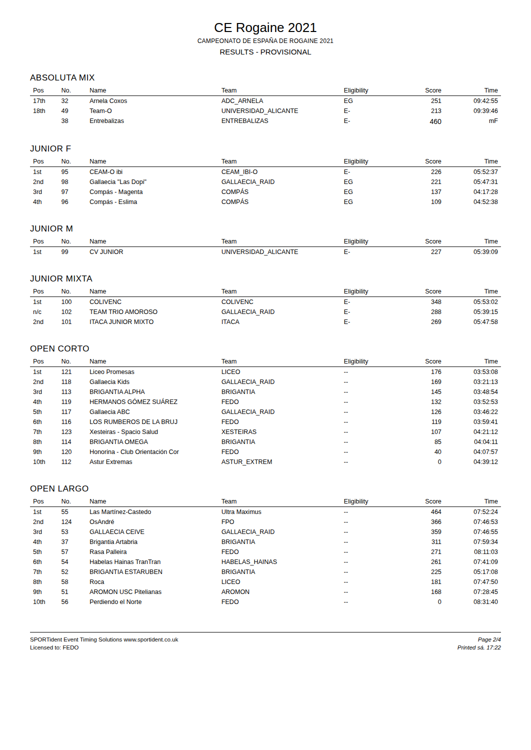CE Rogaine 2021
CAMPEONATO DE ESPAÑA DE ROGAINE 2021
RESULTS - PROVISIONAL
ABSOLUTA MIX
| Pos | No. | Name | Team | Eligibility | Score | Time |
| --- | --- | --- | --- | --- | --- | --- |
| 17th | 32 | Arnela Coxos | ADC_ARNELA | EG | 251 | 09:42:55 |
| 18th | 49 | Team-O | UNIVERSIDAD_ALICANTE | E- | 213 | 09:39:46 |
| | 38 | Entrebalizas | ENTREBALIZAS | E- | 460 | mF |
JUNIOR F
| Pos | No. | Name | Team | Eligibility | Score | Time |
| --- | --- | --- | --- | --- | --- | --- |
| 1st | 95 | CEAM-O ibi | CEAM_IBI-O | E- | 226 | 05:52:37 |
| 2nd | 98 | Gallaecia "Las Dopi" | GALLAECIA_RAID | EG | 221 | 05:47:31 |
| 3rd | 97 | Compás - Magenta | COMPÁS | EG | 137 | 04:17:28 |
| 4th | 96 | Compás - Eslima | COMPÁS | EG | 109 | 04:52:38 |
JUNIOR M
| Pos | No. | Name | Team | Eligibility | Score | Time |
| --- | --- | --- | --- | --- | --- | --- |
| 1st | 99 | CV JUNIOR | UNIVERSIDAD_ALICANTE | E- | 227 | 05:39:09 |
JUNIOR MIXTA
| Pos | No. | Name | Team | Eligibility | Score | Time |
| --- | --- | --- | --- | --- | --- | --- |
| 1st | 100 | COLIVENC | COLIVENC | E- | 348 | 05:53:02 |
| n/c | 102 | TEAM TRIO AMOROSO | GALLAECIA_RAID | E- | 288 | 05:39:15 |
| 2nd | 101 | ITACA JUNIOR MIXTO | ITACA | E- | 269 | 05:47:58 |
OPEN CORTO
| Pos | No. | Name | Team | Eligibility | Score | Time |
| --- | --- | --- | --- | --- | --- | --- |
| 1st | 121 | Liceo Promesas | LICEO | -- | 176 | 03:53:08 |
| 2nd | 118 | Gallaecia Kids | GALLAECIA_RAID | -- | 169 | 03:21:13 |
| 3rd | 113 | BRIGANTIA ALPHA | BRIGANTIA | -- | 145 | 03:48:54 |
| 4th | 119 | HERMANOS GÓMEZ SUÁREZ | FEDO | -- | 132 | 03:52:53 |
| 5th | 117 | Gallaecia ABC | GALLAECIA_RAID | -- | 126 | 03:46:22 |
| 6th | 116 | LOS RUMBEROS DE LA BRUJ | FEDO | -- | 119 | 03:59:41 |
| 7th | 123 | Xesteiras - Spacio Salud | XESTEIRAS | -- | 107 | 04:21:12 |
| 8th | 114 | BRIGANTIA OMEGA | BRIGANTIA | -- | 85 | 04:04:11 |
| 9th | 120 | Honorina - Club Orientación Cor | FEDO | -- | 40 | 04:07:57 |
| 10th | 112 | Astur Extremas | ASTUR_EXTREM | -- | 0 | 04:39:12 |
OPEN LARGO
| Pos | No. | Name | Team | Eligibility | Score | Time |
| --- | --- | --- | --- | --- | --- | --- |
| 1st | 55 | Las Martínez-Castedo | Ultra Maximus | -- | 464 | 07:52:24 |
| 2nd | 124 | OsAndré | FPO | -- | 366 | 07:46:53 |
| 3rd | 53 | GALLAECIA CEIVE | GALLAECIA_RAID | -- | 359 | 07:46:55 |
| 4th | 37 | Brigantia Artabria | BRIGANTIA | -- | 311 | 07:59:34 |
| 5th | 57 | Rasa Palleira | FEDO | -- | 271 | 08:11:03 |
| 6th | 54 | Habelas Hainas TranTran | HABELAS_HAINAS | -- | 261 | 07:41:09 |
| 7th | 52 | BRIGANTIA ESTARUBEN | BRIGANTIA | -- | 225 | 05:17:08 |
| 8th | 58 | Roca | LICEO | -- | 181 | 07:47:50 |
| 9th | 51 | AROMON USC Pitelianas | AROMON | -- | 168 | 07:28:45 |
| 10th | 56 | Perdiendo el Norte | FEDO | -- | 0 | 08:31:40 |
SPORTident Event Timing Solutions www.sportident.co.uk
Licensed to: FEDO
Page 2/4
Printed sá. 17:22